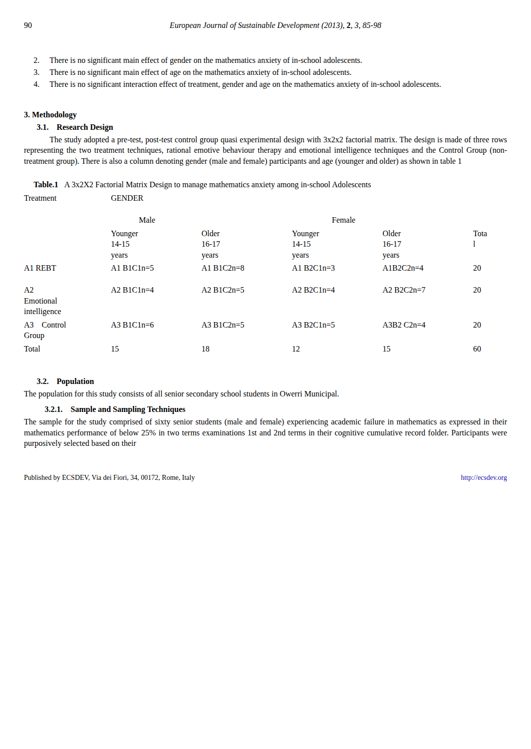90
European Journal of Sustainable Development (2013), 2, 3, 85-98
2. There is no significant main effect of gender on the mathematics anxiety of in-school adolescents.
3. There is no significant main effect of age on the mathematics anxiety of in-school adolescents.
4. There is no significant interaction effect of treatment, gender and age on the mathematics anxiety of in-school adolescents.
3. Methodology
3.1. Research Design
The study adopted a pre-test, post-test control group quasi experimental design with 3x2x2 factorial matrix. The design is made of three rows representing the two treatment techniques, rational emotive behaviour therapy and emotional intelligence techniques and the Control Group (non-treatment group). There is also a column denoting gender (male and female) participants and age (younger and older) as shown in table 1
Table.1 A 3x2X2 Factorial Matrix Design to manage mathematics anxiety among in-school Adolescents
| Treatment | GENDER | |
| | Male | Female | |
| | Younger 14-15 years | Older 16-17 years | Younger 14-15 years | Older 16-17 years | Tota l |
| A1 REBT | A1 B1C1n=5 | A1 B1C2n=8 | A1 B2C1n=3 | A1B2C2n=4 | 20 |
| A2 Emotional intelligence | A2 B1C1n=4 | A2 B1C2n=5 | A2 B2C1n=4 | A2 B2C2n=7 | 20 |
| A3 Control Group | A3 B1C1n=6 | A3 B1C2n=5 | A3 B2C1n=5 | A3B2 C2n=4 | 20 |
| Total | 15 | 18 | 12 | 15 | 60 |
3.2. Population
The population for this study consists of all senior secondary school students in Owerri Municipal.
3.2.1. Sample and Sampling Techniques
The sample for the study comprised of sixty senior students (male and female) experiencing academic failure in mathematics as expressed in their mathematics performance of below 25% in two terms examinations 1st and 2nd terms in their cognitive cumulative record folder. Participants were purposively selected based on their
Published by ECSDEV, Via dei Fiori, 34, 00172, Rome, Italy
http://ecsdev.org